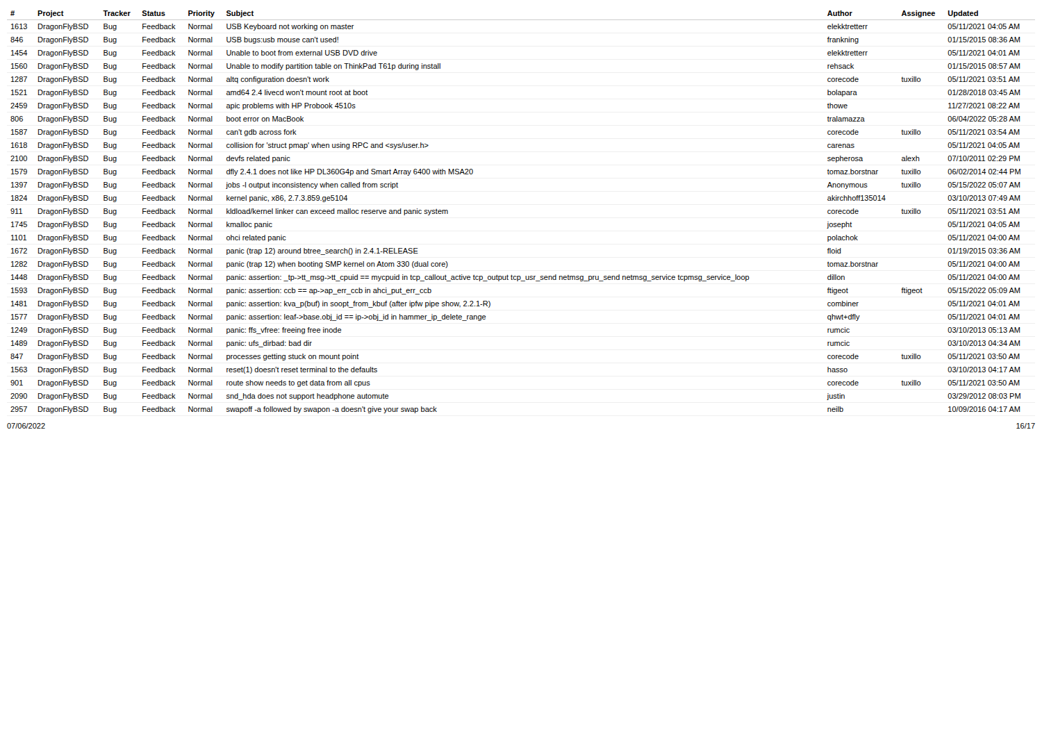| # | Project | Tracker | Status | Priority | Subject | Author | Assignee | Updated |
| --- | --- | --- | --- | --- | --- | --- | --- | --- |
| 1613 | DragonFlyBSD | Bug | Feedback | Normal | USB Keyboard not working on master | elekktretterr | | 05/11/2021 04:05 AM |
| 846 | DragonFlyBSD | Bug | Feedback | Normal | USB bugs:usb mouse can't used! | frankning | | 01/15/2015 08:36 AM |
| 1454 | DragonFlyBSD | Bug | Feedback | Normal | Unable to boot from external USB DVD drive | elekktretterr | | 05/11/2021 04:01 AM |
| 1560 | DragonFlyBSD | Bug | Feedback | Normal | Unable to modify partition table on ThinkPad T61p during install | rehsack | | 01/15/2015 08:57 AM |
| 1287 | DragonFlyBSD | Bug | Feedback | Normal | altq configuration doesn't work | corecode | tuxillo | 05/11/2021 03:51 AM |
| 1521 | DragonFlyBSD | Bug | Feedback | Normal | amd64 2.4 livecd won't mount root at boot | bolapara | | 01/28/2018 03:45 AM |
| 2459 | DragonFlyBSD | Bug | Feedback | Normal | apic problems with HP Probook 4510s | thowe | | 11/27/2021 08:22 AM |
| 806 | DragonFlyBSD | Bug | Feedback | Normal | boot error on MacBook | tralamazza | | 06/04/2022 05:28 AM |
| 1587 | DragonFlyBSD | Bug | Feedback | Normal | can't gdb across fork | corecode | tuxillo | 05/11/2021 03:54 AM |
| 1618 | DragonFlyBSD | Bug | Feedback | Normal | collision for 'struct pmap' when using RPC and <sys/user.h> | carenas | | 05/11/2021 04:05 AM |
| 2100 | DragonFlyBSD | Bug | Feedback | Normal | devfs related panic | sepherosa | alexh | 07/10/2011 02:29 PM |
| 1579 | DragonFlyBSD | Bug | Feedback | Normal | dfly 2.4.1 does not like HP DL360G4p and Smart Array 6400 with MSA20 | tomaz.borstnar | tuxillo | 06/02/2014 02:44 PM |
| 1397 | DragonFlyBSD | Bug | Feedback | Normal | jobs -l output inconsistency when called from script | Anonymous | tuxillo | 05/15/2022 05:07 AM |
| 1824 | DragonFlyBSD | Bug | Feedback | Normal | kernel panic, x86, 2.7.3.859.ge5104 | akirchhoff135014 | | 03/10/2013 07:49 AM |
| 911 | DragonFlyBSD | Bug | Feedback | Normal | kldload/kernel linker can exceed malloc reserve and panic system | corecode | tuxillo | 05/11/2021 03:51 AM |
| 1745 | DragonFlyBSD | Bug | Feedback | Normal | kmalloc panic | josepht | | 05/11/2021 04:05 AM |
| 1101 | DragonFlyBSD | Bug | Feedback | Normal | ohci related panic | polachok | | 05/11/2021 04:00 AM |
| 1672 | DragonFlyBSD | Bug | Feedback | Normal | panic (trap 12) around btree_search() in 2.4.1-RELEASE | floid | | 01/19/2015 03:36 AM |
| 1282 | DragonFlyBSD | Bug | Feedback | Normal | panic (trap 12) when booting SMP kernel on Atom 330 (dual core) | tomaz.borstnar | | 05/11/2021 04:00 AM |
| 1448 | DragonFlyBSD | Bug | Feedback | Normal | panic: assertion: _tp->tt_msg->tt_cpuid == mycpuid in tcp_callout_active tcp_output tcp_usr_send netmsg_pru_send netmsg_service tcpmsg_service_loop | dillon | | 05/11/2021 04:00 AM |
| 1593 | DragonFlyBSD | Bug | Feedback | Normal | panic: assertion: ccb == ap->ap_err_ccb in ahci_put_err_ccb | ftigeot | ftigeot | 05/15/2022 05:09 AM |
| 1481 | DragonFlyBSD | Bug | Feedback | Normal | panic: assertion: kva_p(buf) in soopt_from_kbuf (after ipfw pipe show, 2.2.1-R) | combiner | | 05/11/2021 04:01 AM |
| 1577 | DragonFlyBSD | Bug | Feedback | Normal | panic: assertion: leaf->base.obj_id == ip->obj_id in hammer_ip_delete_range | qhwt+dfly | | 05/11/2021 04:01 AM |
| 1249 | DragonFlyBSD | Bug | Feedback | Normal | panic: ffs_vfree: freeing free inode | rumcic | | 03/10/2013 05:13 AM |
| 1489 | DragonFlyBSD | Bug | Feedback | Normal | panic: ufs_dirbad: bad dir | rumcic | | 03/10/2013 04:34 AM |
| 847 | DragonFlyBSD | Bug | Feedback | Normal | processes getting stuck on mount point | corecode | tuxillo | 05/11/2021 03:50 AM |
| 1563 | DragonFlyBSD | Bug | Feedback | Normal | reset(1) doesn't reset terminal to the defaults | hasso | | 03/10/2013 04:17 AM |
| 901 | DragonFlyBSD | Bug | Feedback | Normal | route show needs to get data from all cpus | corecode | tuxillo | 05/11/2021 03:50 AM |
| 2090 | DragonFlyBSD | Bug | Feedback | Normal | snd_hda does not support headphone automute | justin | | 03/29/2012 08:03 PM |
| 2957 | DragonFlyBSD | Bug | Feedback | Normal | swapoff -a followed by swapon -a doesn't give your swap back | neilb | | 10/09/2016 04:17 AM |
07/06/2022 16/17